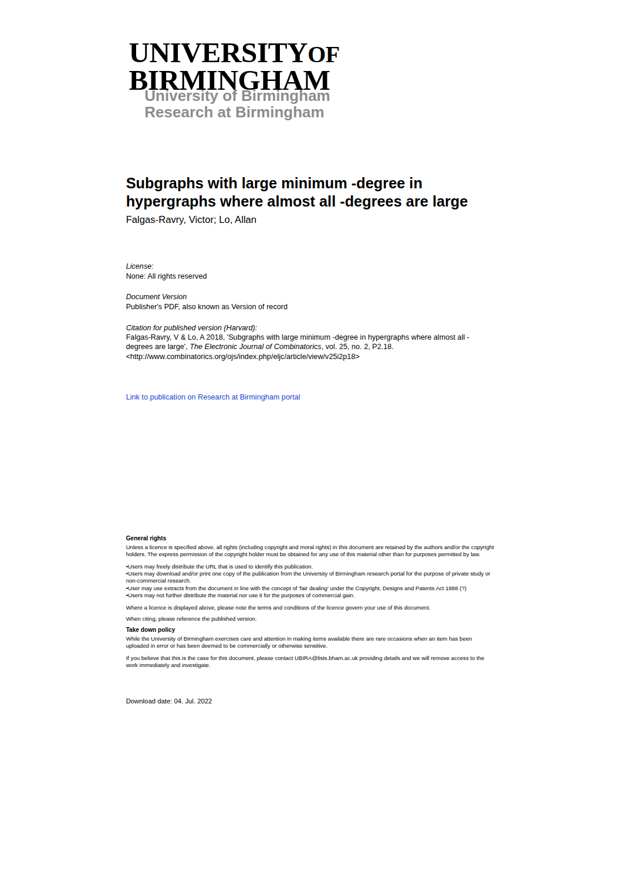UNIVERSITYOF
BIRMINGHAM
University of Birmingham Research at Birmingham
Subgraphs with large minimum -degree in
hypergraphs where almost all -degrees are large
Falgas-Ravry, Victor; Lo, Allan
License:
None: All rights reserved
Document Version
Publisher's PDF, also known as Version of record
Citation for published version (Harvard):
Falgas-Ravry, V & Lo, A 2018, 'Subgraphs with large minimum -degree in hypergraphs where almost all -
degrees are large', The Electronic Journal of Combinatorics, vol. 25, no. 2, P2.18.
<http://www.combinatorics.org/ojs/index.php/eljc/article/view/v25i2p18>
Link to publication on Research at Birmingham portal
General rights
Unless a licence is specified above, all rights (including copyright and moral rights) in this document are retained by the authors and/or the copyright holders. The express permission of the copyright holder must be obtained for any use of this material other than for purposes permitted by law.
•Users may freely distribute the URL that is used to identify this publication.
•Users may download and/or print one copy of the publication from the University of Birmingham research portal for the purpose of private study or non-commercial research.
•User may use extracts from the document in line with the concept of 'fair dealing' under the Copyright, Designs and Patents Act 1988 (?)
•Users may not further distribute the material nor use it for the purposes of commercial gain.
Where a licence is displayed above, please note the terms and conditions of the licence govern your use of this document.
When citing, please reference the published version.
Take down policy
While the University of Birmingham exercises care and attention in making items available there are rare occasions when an item has been uploaded in error or has been deemed to be commercially or otherwise sensitive.
If you believe that this is the case for this document, please contact UBIRA@lists.bham.ac.uk providing details and we will remove access to the work immediately and investigate.
Download date: 04. Jul. 2022